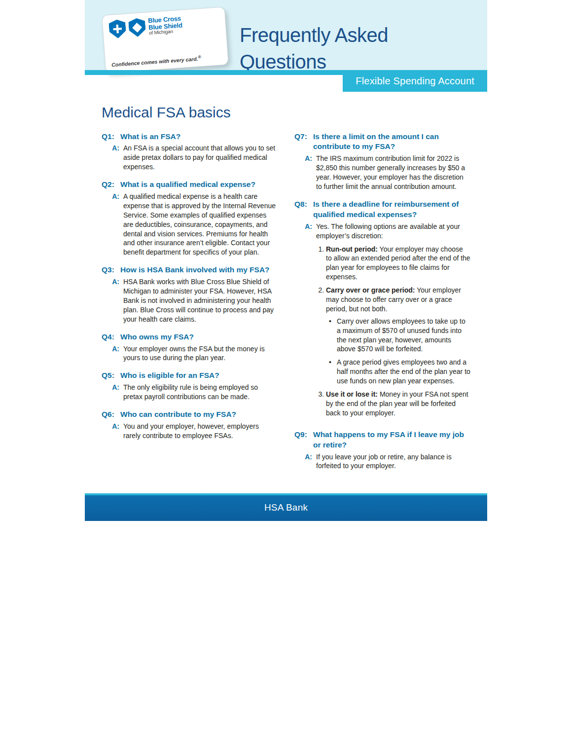Blue Cross
Blue Shieldof Michigan
Confidence comes with every card.®
Frequently Asked Questions
Flexible Spending Account
Medical FSA basics
Q1: What is an FSA?
A:
An FSA is a special account that allows you to set aside pretax dollars to pay for qualified medical expenses.
Q2: What is a qualified medical expense?
A:
A qualified medical expense is a health care expense that is approved by the Internal Revenue Service. Some examples of qualified expenses are deductibles, coinsurance, copayments, and dental and vision services. Premiums for health and other insurance aren’t eligible. Contact your benefit department for specifics of your plan.
Q3: How is HSA Bank involved with my FSA?
A:
HSA Bank works with Blue Cross Blue Shield of Michigan to administer your FSA. However, HSA Bank is not involved in administering your health plan. Blue Cross will continue to process and pay your health care claims.
Q4: Who owns my FSA?
A:
Your employer owns the FSA but the money is yours to use during the plan year.
Q5: Who is eligible for an FSA?
A:
The only eligibility rule is being employed so pretax payroll contributions can be made.
Q6: Who can contribute to my FSA?
A:
You and your employer, however, employers rarely contribute to employee FSAs.
Q7: Is there a limit on the amount I can contribute to my FSA?
A:
The IRS maximum contribution limit for 2022 is $2,850 this number generally increases by $50 a year. However, your employer has the discretion to further limit the annual contribution amount.
Q8: Is there a deadline for reimbursement of qualified medical expenses?
A:
Yes. The following options are available at your employer’s discretion:
Run-out period: Your employer may choose to allow an extended period after the end of the plan year for employees to file claims for expenses.
Carry over or grace period: Your employer may choose to offer carry over or a grace period, but not both.
Carry over allows employees to take up to a maximum of $570 of unused funds into the next plan year, however, amounts above $570 will be forfeited.
A grace period gives employees two and a half months after the end of the plan year to use funds on new plan year expenses.
Use it or lose it: Money in your FSA not spent by the end of the plan year will be forfeited back to your employer.
Q9: What happens to my FSA if I leave my job or retire?
A:
If you leave your job or retire, any balance is forfeited to your employer.
HSA Bank